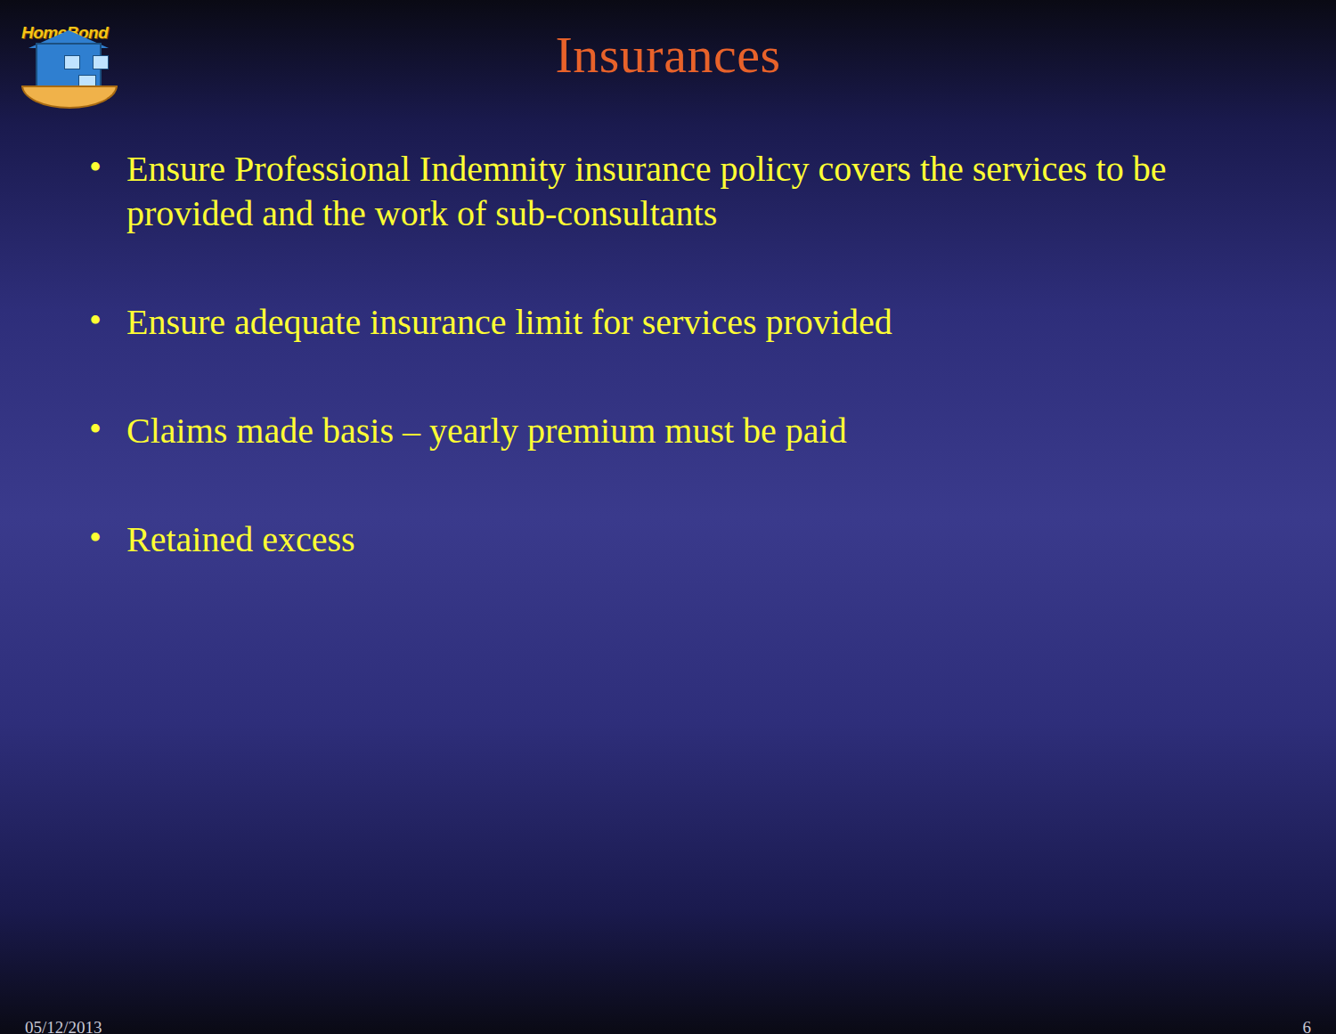HomeBond
Insurances
Ensure Professional Indemnity insurance policy covers the services to be provided and the work of sub-consultants
Ensure adequate insurance limit for services provided
Claims made basis – yearly premium must be paid
Retained excess
05/12/2013 6